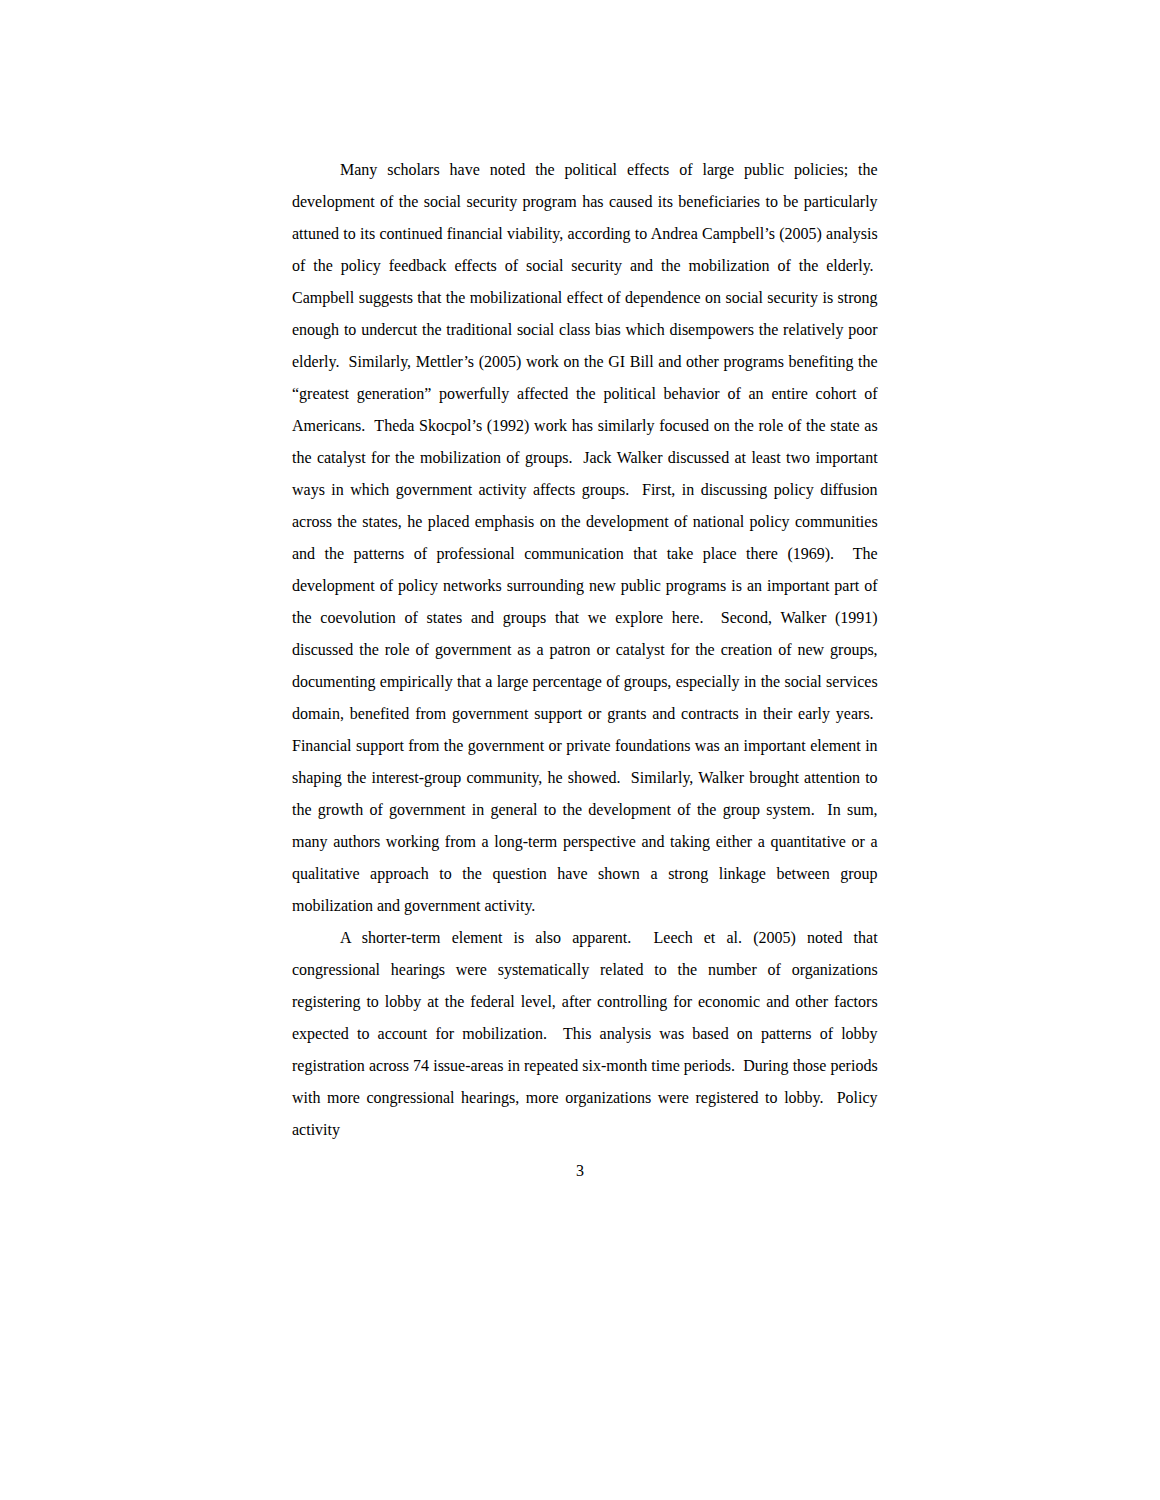Many scholars have noted the political effects of large public policies; the development of the social security program has caused its beneficiaries to be particularly attuned to its continued financial viability, according to Andrea Campbell’s (2005) analysis of the policy feedback effects of social security and the mobilization of the elderly. Campbell suggests that the mobilizational effect of dependence on social security is strong enough to undercut the traditional social class bias which disempowers the relatively poor elderly. Similarly, Mettler’s (2005) work on the GI Bill and other programs benefiting the “greatest generation” powerfully affected the political behavior of an entire cohort of Americans. Theda Skocpol’s (1992) work has similarly focused on the role of the state as the catalyst for the mobilization of groups. Jack Walker discussed at least two important ways in which government activity affects groups. First, in discussing policy diffusion across the states, he placed emphasis on the development of national policy communities and the patterns of professional communication that take place there (1969). The development of policy networks surrounding new public programs is an important part of the coevolution of states and groups that we explore here. Second, Walker (1991) discussed the role of government as a patron or catalyst for the creation of new groups, documenting empirically that a large percentage of groups, especially in the social services domain, benefited from government support or grants and contracts in their early years. Financial support from the government or private foundations was an important element in shaping the interest-group community, he showed. Similarly, Walker brought attention to the growth of government in general to the development of the group system. In sum, many authors working from a long-term perspective and taking either a quantitative or a qualitative approach to the question have shown a strong linkage between group mobilization and government activity.
A shorter-term element is also apparent. Leech et al. (2005) noted that congressional hearings were systematically related to the number of organizations registering to lobby at the federal level, after controlling for economic and other factors expected to account for mobilization. This analysis was based on patterns of lobby registration across 74 issue-areas in repeated six-month time periods. During those periods with more congressional hearings, more organizations were registered to lobby. Policy activity
3